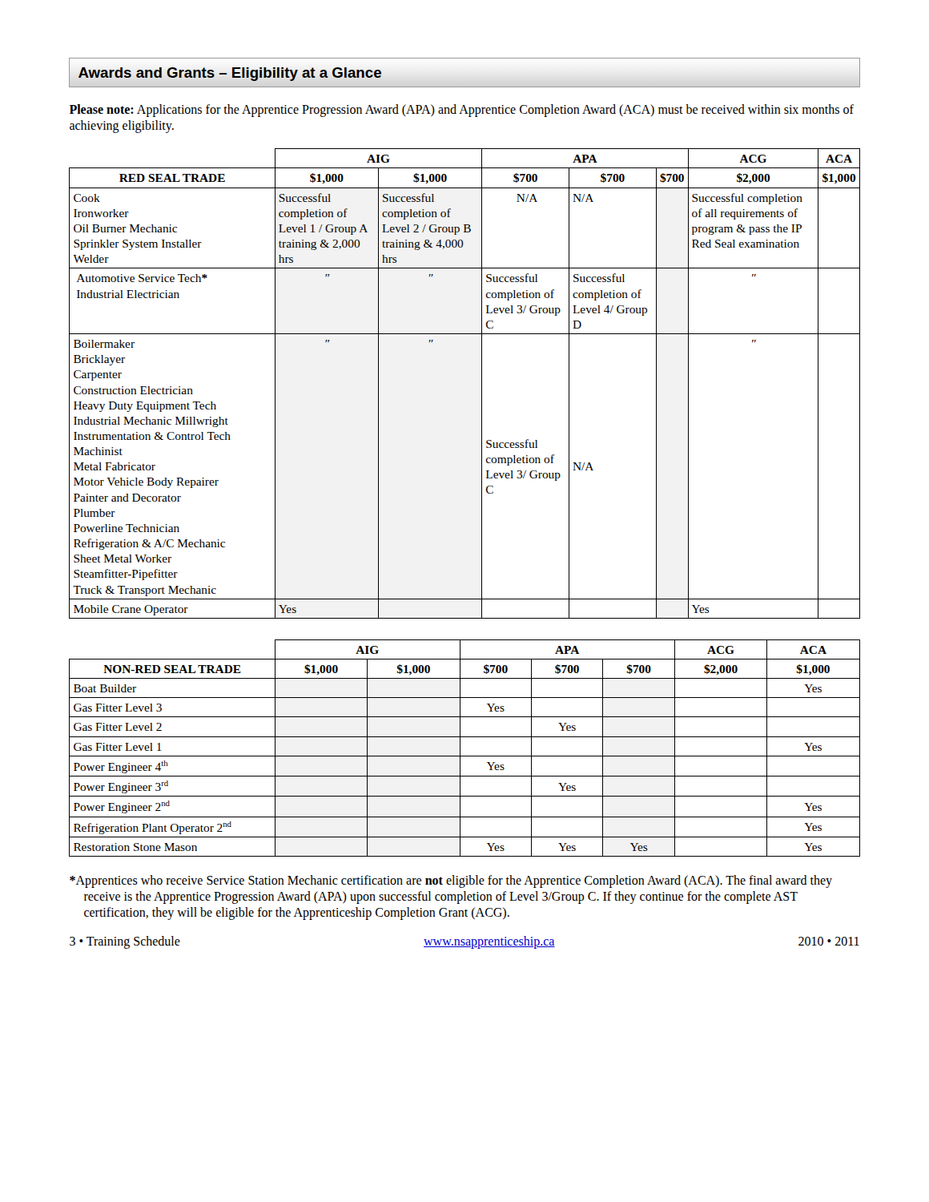Awards and Grants – Eligibility at a Glance
Please note: Applications for the Apprentice Progression Award (APA) and Apprentice Completion Award (ACA) must be received within six months of achieving eligibility.
| | AIG | APA | ACG | ACA |
| RED SEAL TRADE | $1,000 | $1,000 | $700 | $700 | $700 | $2,000 | $1,000 |
| Cook Ironworker Oil Burner Mechanic Sprinkler System Installer Welder | Successful completion of Level 1 / Group A training & 2,000 hrs | Successful completion of Level 2 / Group B training & 4,000 hrs | N/A | N/A | | Successful completion of all requirements of program & pass the IP Red Seal examination | |
| Automotive Service Tech * Industrial Electrician | ″ | ″ | Successful completion of Level 3/ Group C | Successful completion of Level 4/ Group D | | ″ | |
| Boilermaker Bricklayer Carpenter Construction Electrician Heavy Duty Equipment Tech Industrial Mechanic Millwright Instrumentation & Control Tech Machinist Metal Fabricator Motor Vehicle Body Repairer Painter and Decorator Plumber Powerline Technician Refrigeration & A/C Mechanic Sheet Metal Worker Steamfitter-Pipefitter Truck & Transport Mechanic | ″ | ″ | Successful completion of Level 3/ Group C | N/A | | ″ | |
| Mobile Crane Operator | Yes | | | | | Yes | |
| | AIG | APA | ACG | ACA |
| NON-RED SEAL TRADE | $1,000 | $1,000 | $700 | $700 | $700 | $2,000 | $1,000 |
| Boat Builder | | | | | | | Yes |
| Gas Fitter Level 3 | | | Yes | | | | |
| Gas Fitter Level 2 | | | | Yes | | | |
| Gas Fitter Level 1 | | | | | | | Yes |
| Power Engineer 4 th | | | Yes | | | | |
| Power Engineer 3 rd | | | | Yes | | | |
| Power Engineer 2 nd | | | | | | | Yes |
| Refrigeration Plant Operator 2 nd | | | | | | | Yes |
| Restoration Stone Mason | | | Yes | Yes | Yes | | Yes |
*Apprentices who receive Service Station Mechanic certification are not eligible for the Apprentice Completion Award (ACA). The final award they receive is the Apprentice Progression Award (APA) upon successful completion of Level 3/Group C. If they continue for the complete AST certification, they will be eligible for the Apprenticeship Completion Grant (ACG).
3 • Training Schedule www.nsapprenticeship.ca 2010 • 2011